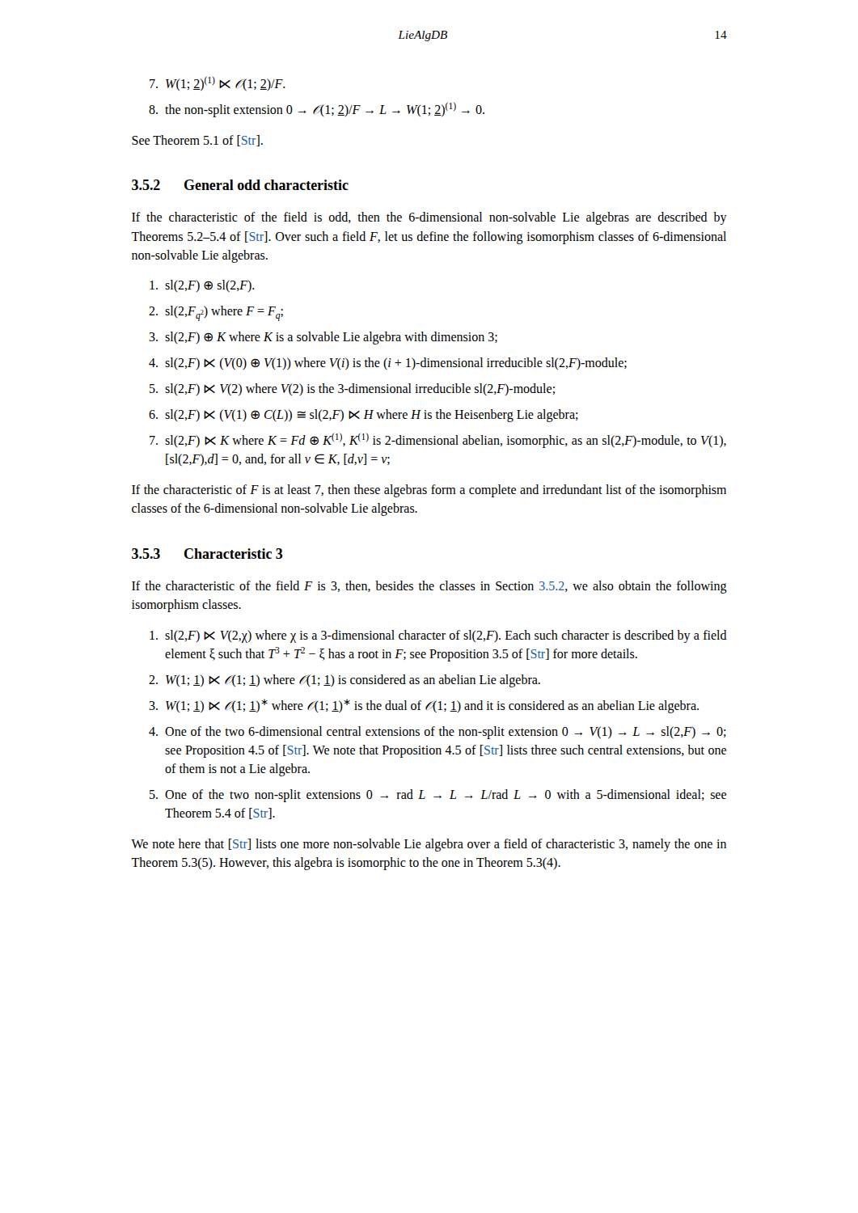LieAlgDB 14
7 W(1; 2)(1) ⋉ 𝒪(1; 2)/F.
8the non-split extension 0 → 𝒪(1; 2)/F → L → W(1; 2)(1) → 0.
See Theorem 5.1 of [Str].
3.5.2 General odd characteristic
If the characteristic of the field is odd, then the 6-dimensional non-solvable Lie algebras are described by Theorems 5.2–5.4 of [Str]. Over such a field F, let us define the following isomorphism classes of 6-dimensional non-solvable Lie algebras.
1 sl(2,F) ⊕ sl(2,F).
2 sl(2,Fq2) where F = Fq;
3 sl(2,F) ⊕ K where K is a solvable Lie algebra with dimension 3;
4 sl(2,F) ⋉ (V(0) ⊕ V(1)) where V(i) is the (i + 1)-dimensional irreducible sl(2,F)-module;
5 sl(2,F) ⋉ V(2) where V(2) is the 3-dimensional irreducible sl(2,F)-module;
6 sl(2,F) ⋉ (V(1) ⊕ C(L)) ≅ sl(2,F) ⋉ H where H is the Heisenberg Lie algebra;
7 sl(2,F) ⋉ K where K = Fd ⊕ K(1), K(1) is 2-dimensional abelian, isomorphic, as an sl(2,F)-module, to V(1), [sl(2,F),d] = 0, and, for all v ∈ K, [d,v] = v;
If the characteristic of F is at least 7, then these algebras form a complete and irredundant list of the isomorphism classes of the 6-dimensional non-solvable Lie algebras.
3.5.3 Characteristic 3
If the characteristic of the field F is 3, then, besides the classes in Section 3.5.2, we also obtain the following isomorphism classes.
1 sl(2,F) ⋉ V(2,χ) where χ is a 3-dimensional character of sl(2,F). Each such character is described by a field element ξ such that T3 + T2 − ξ has a root in F; see Proposition 3.5 of [Str] for more details.
2 W(1; 1) ⋉ 𝒪(1; 1) where 𝒪(1; 1) is considered as an abelian Lie algebra.
3 W(1; 1) ⋉ 𝒪(1; 1)∗ where 𝒪(1; 1)∗ is the dual of 𝒪(1; 1) and it is considered as an abelian Lie algebra.
4 One of the two 6-dimensional central extensions of the non-split extension 0 → V(1) → L → sl(2,F) → 0; see Proposition 4.5 of [Str]. We note that Proposition 4.5 of [Str] lists three such central extensions, but one of them is not a Lie algebra.
5 One of the two non-split extensions 0 → rad L → L → L/rad L → 0 with a 5-dimensional ideal; see Theorem 5.4 of [Str].
We note here that [Str] lists one more non-solvable Lie algebra over a field of characteristic 3, namely the one in Theorem 5.3(5). However, this algebra is isomorphic to the one in Theorem 5.3(4).